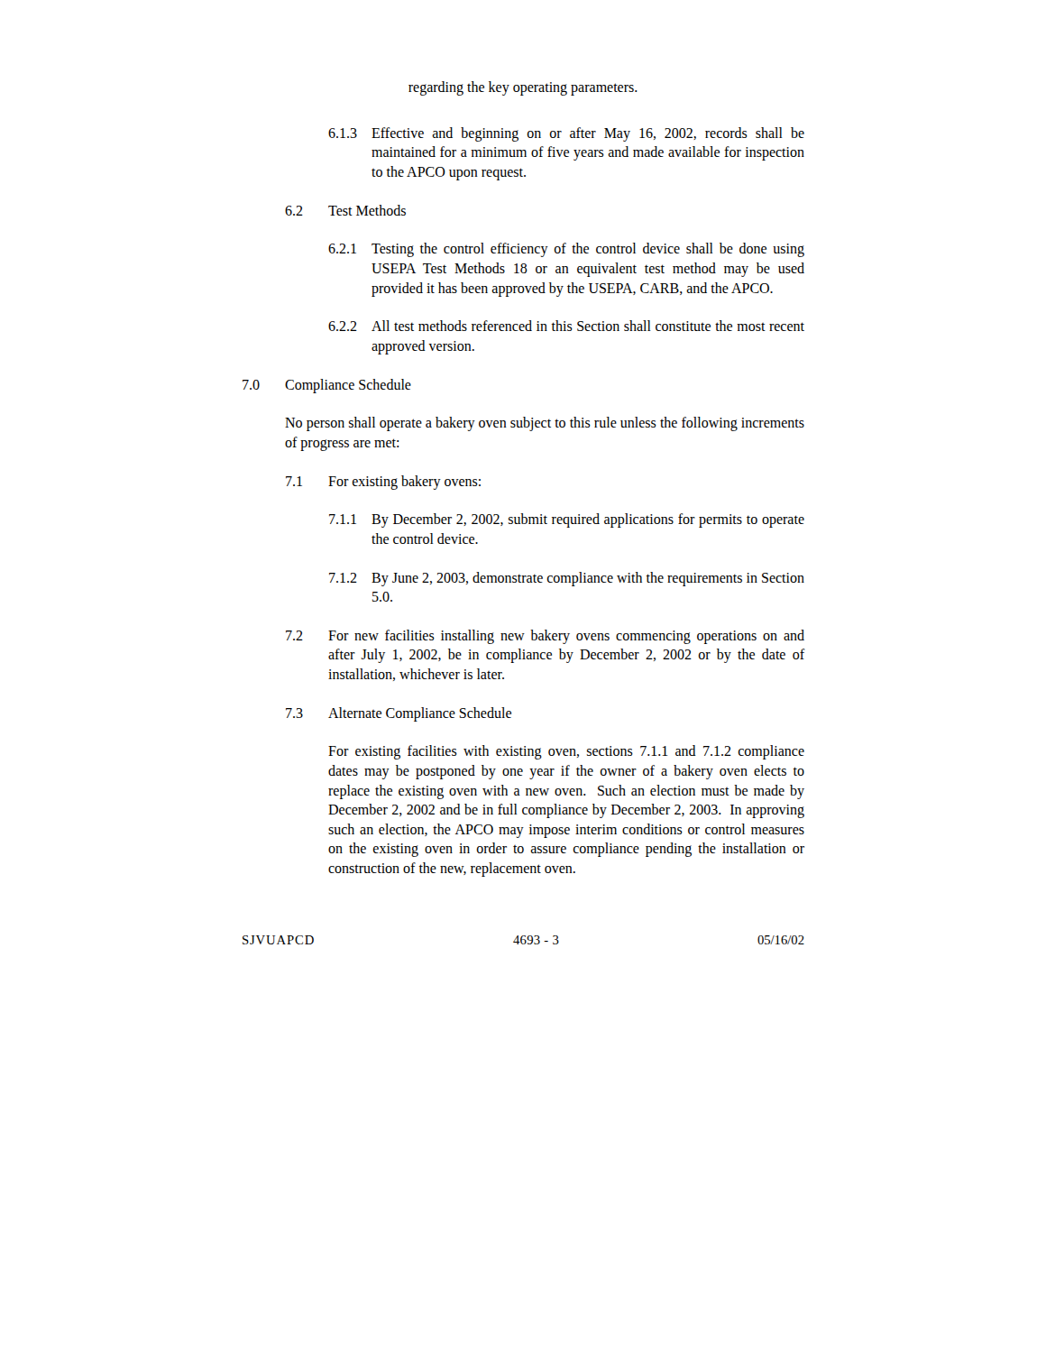regarding the key operating parameters.
6.1.3
Effective and beginning on or after May 16, 2002, records shall be maintained for a minimum of five years and made available for inspection to the APCO upon request.
6.2
Test Methods
6.2.1
Testing the control efficiency of the control device shall be done using USEPA Test Methods 18 or an equivalent test method may be used provided it has been approved by the USEPA, CARB, and the APCO.
6.2.2
All test methods referenced in this Section shall constitute the most recent approved version.
7.0
Compliance Schedule
No person shall operate a bakery oven subject to this rule unless the following increments of progress are met:
7.1
For existing bakery ovens:
7.1.1
By December 2, 2002, submit required applications for permits to operate the control device.
7.1.2
By June 2, 2003, demonstrate compliance with the requirements in Section 5.0.
7.2
For new facilities installing new bakery ovens commencing operations on and after July 1, 2002, be in compliance by December 2, 2002 or by the date of installation, whichever is later.
7.3
Alternate Compliance Schedule
For existing facilities with existing oven, sections 7.1.1 and 7.1.2 compliance dates may be postponed by one year if the owner of a bakery oven elects to replace the existing oven with a new oven. Such an election must be made by December 2, 2002 and be in full compliance by December 2, 2003. In approving such an election, the APCO may impose interim conditions or control measures on the existing oven in order to assure compliance pending the installation or construction of the new, replacement oven.
SJVUAPCD
4693 - 3
05/16/02